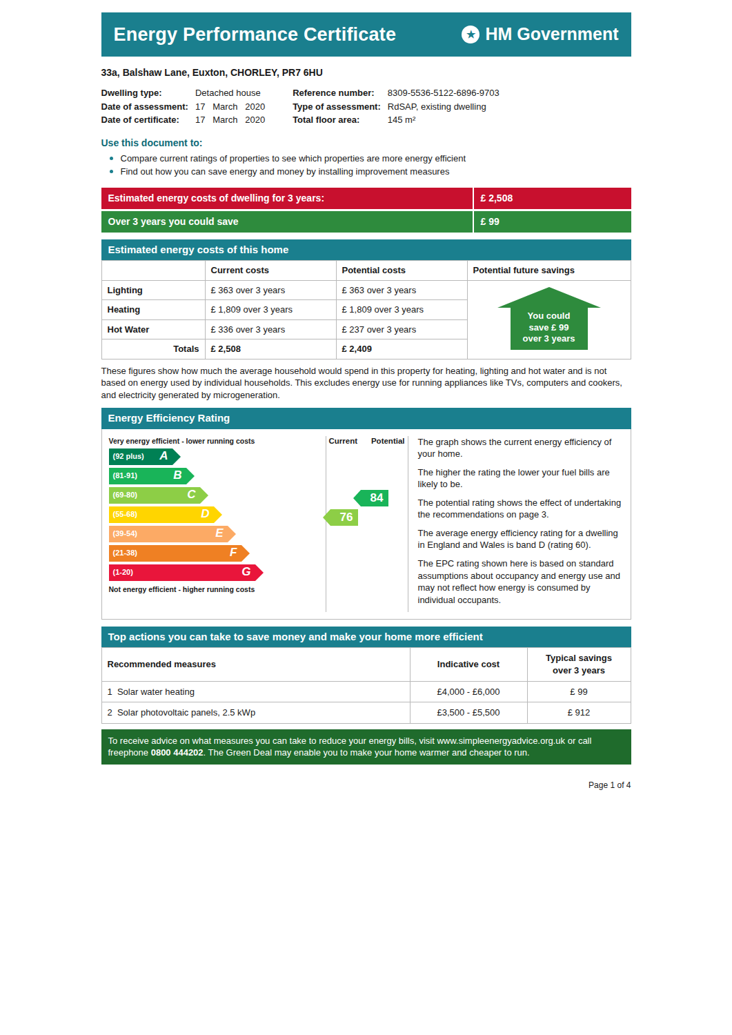Energy Performance Certificate
★HM Government
33a, Balshaw Lane, Euxton, CHORLEY, PR7 6HU
| Dwelling type: | Detached house |
| Date of assessment: | 17 March 2020 |
| Date of certificate: | 17 March 2020 |
| Reference number: | 8309-5536-5122-6896-9703 |
| Type of assessment: | RdSAP, existing dwelling |
| Total floor area: | 145 m² |
Use this document to:
Compare current ratings of properties to see which properties are more energy efficient
Find out how you can save energy and money by installing improvement measures
Estimated energy costs of dwelling for 3 years:
£ 2,508
Over 3 years you could save
£ 99
Estimated energy costs of this home
| | Current costs | Potential costs | Potential future savings |
| --- | --- | --- | --- |
| Lighting | £ 363 over 3 years | £ 363 over 3 years | You could save £ 99 over 3 years |
| Heating | £ 1,809 over 3 years | £ 1,809 over 3 years |
| Hot Water | £ 336 over 3 years | £ 237 over 3 years |
| Totals | £ 2,508 | £ 2,409 |
These figures show how much the average household would spend in this property for heating, lighting and hot water and is not based on energy used by individual households. This excludes energy use for running appliances like TVs, computers and cookers, and electricity generated by microgeneration.
Energy Efficiency Rating
Very energy efficient - lower running costs
(92 plus) A
(81-91) B
(69-80) C
(55-68) D
(39-54) E
(21-38) F
(1-20) G
Not energy efficient - higher running costs
Current Potential
84
76
The graph shows the current energy efficiency of your home.
The higher the rating the lower your fuel bills are likely to be.
The potential rating shows the effect of undertaking the recommendations on page 3.
The average energy efficiency rating for a dwelling in England and Wales is band D (rating 60).
The EPC rating shown here is based on standard assumptions about occupancy and energy use and may not reflect how energy is consumed by individual occupants.
Top actions you can take to save money and make your home more efficient
| Recommended measures | Indicative cost | Typical savings over 3 years |
| --- | --- | --- |
| 1 Solar water heating | £4,000 - £6,000 | £ 99 |
| 2 Solar photovoltaic panels, 2.5 kWp | £3,500 - £5,500 | £ 912 |
To receive advice on what measures you can take to reduce your energy bills, visit www.simpleenergyadvice.org.uk or call freephone 0800 444202. The Green Deal may enable you to make your home warmer and cheaper to run.
Page 1 of 4